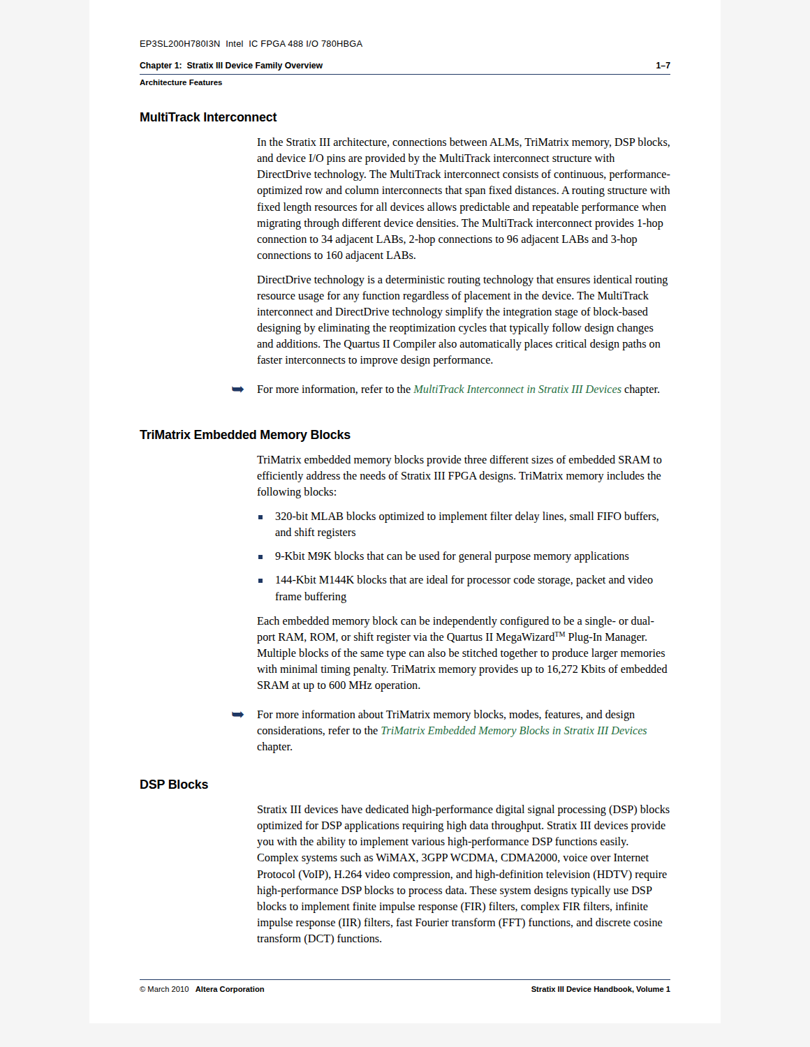EP3SL200H780I3N Intel IC FPGA 488 I/O 780HBGA
Chapter 1: Stratix III Device Family Overview 1–7
Architecture Features
MultiTrack Interconnect
In the Stratix III architecture, connections between ALMs, TriMatrix memory, DSP blocks, and device I/O pins are provided by the MultiTrack interconnect structure with DirectDrive technology. The MultiTrack interconnect consists of continuous, performance-optimized row and column interconnects that span fixed distances. A routing structure with fixed length resources for all devices allows predictable and repeatable performance when migrating through different device densities. The MultiTrack interconnect provides 1-hop connection to 34 adjacent LABs, 2-hop connections to 96 adjacent LABs and 3-hop connections to 160 adjacent LABs.
DirectDrive technology is a deterministic routing technology that ensures identical routing resource usage for any function regardless of placement in the device. The MultiTrack interconnect and DirectDrive technology simplify the integration stage of block-based designing by eliminating the reoptimization cycles that typically follow design changes and additions. The Quartus II Compiler also automatically places critical design paths on faster interconnects to improve design performance.
➥
For more information, refer to the MultiTrack Interconnect in Stratix III Devices chapter.
TriMatrix Embedded Memory Blocks
TriMatrix embedded memory blocks provide three different sizes of embedded SRAM to efficiently address the needs of Stratix III FPGA designs. TriMatrix memory includes the following blocks:
320-bit MLAB blocks optimized to implement filter delay lines, small FIFO buffers, and shift registers
9-Kbit M9K blocks that can be used for general purpose memory applications
144-Kbit M144K blocks that are ideal for processor code storage, packet and video frame buffering
Each embedded memory block can be independently configured to be a single- or dual-port RAM, ROM, or shift register via the Quartus II MegaWizardTM Plug-In Manager. Multiple blocks of the same type can also be stitched together to produce larger memories with minimal timing penalty. TriMatrix memory provides up to 16,272 Kbits of embedded SRAM at up to 600 MHz operation.
➥
For more information about TriMatrix memory blocks, modes, features, and design considerations, refer to the TriMatrix Embedded Memory Blocks in Stratix III Devices chapter.
DSP Blocks
Stratix III devices have dedicated high-performance digital signal processing (DSP) blocks optimized for DSP applications requiring high data throughput. Stratix III devices provide you with the ability to implement various high-performance DSP functions easily. Complex systems such as WiMAX, 3GPP WCDMA, CDMA2000, voice over Internet Protocol (VoIP), H.264 video compression, and high-definition television (HDTV) require high-performance DSP blocks to process data. These system designs typically use DSP blocks to implement finite impulse response (FIR) filters, complex FIR filters, infinite impulse response (IIR) filters, fast Fourier transform (FFT) functions, and discrete cosine transform (DCT) functions.
© March 2010 Altera Corporation
Stratix III Device Handbook, Volume 1